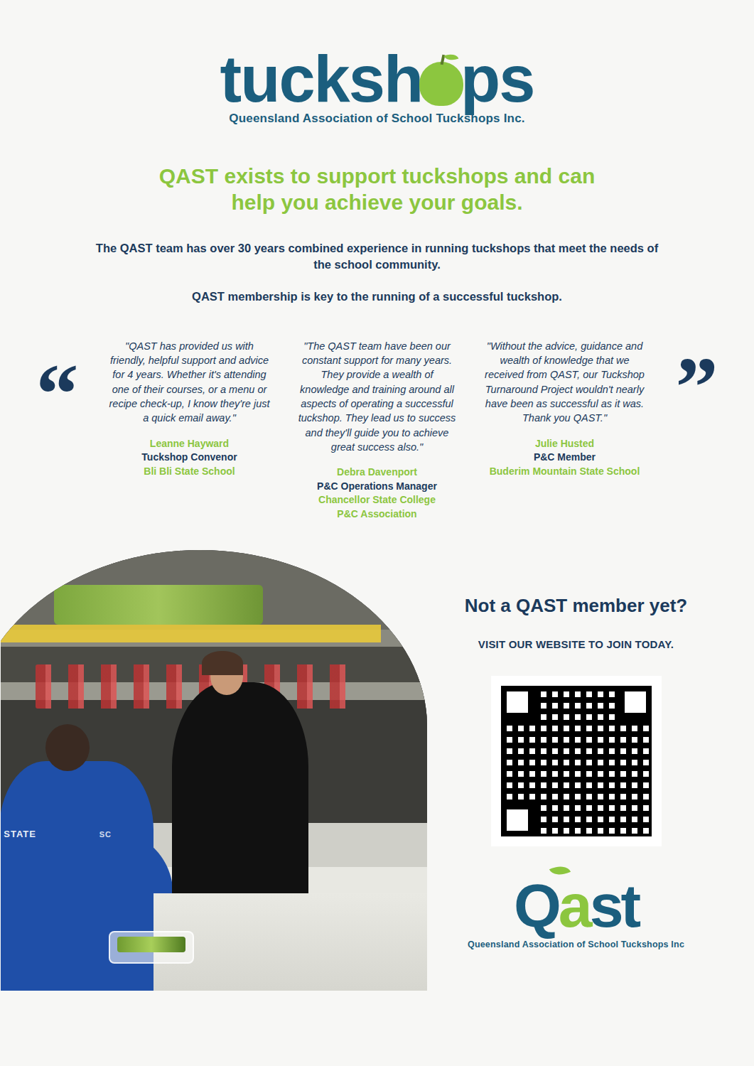tucksh ps
Queensland Association of School Tuckshops Inc.
QAST exists to support tuckshops and can
help you achieve your goals.
The QAST team has over 30 years combined experience in running tuckshops that meet the needs of the school community.
QAST membership is key to the running of a successful tuckshop.
“
"QAST has provided us with friendly, helpful support and advice for 4 years. Whether it's attending one of their courses, or a menu or recipe check-up, I know they're just a quick email away."
Leanne Hayward
Tuckshop Convenor
Bli Bli State School
"The QAST team have been our constant support for many years. They provide a wealth of knowledge and training around all aspects of operating a successful tuckshop. They lead us to success and they'll guide you to achieve great success also."
Debra Davenport
P&C Operations Manager
Chancellor State College
P&C Association
"Without the advice, guidance and wealth of knowledge that we received from QAST, our Tuckshop Turnaround Project wouldn't nearly have been as successful as it was.
Thank you QAST."
Julie Husted
P&C Member
Buderim Mountain State School
”
STATE SC
Not a QAST member yet?
VISIT OUR WEBSITE TO JOIN TODAY.
Qast
Queensland Association of School Tuckshops Inc